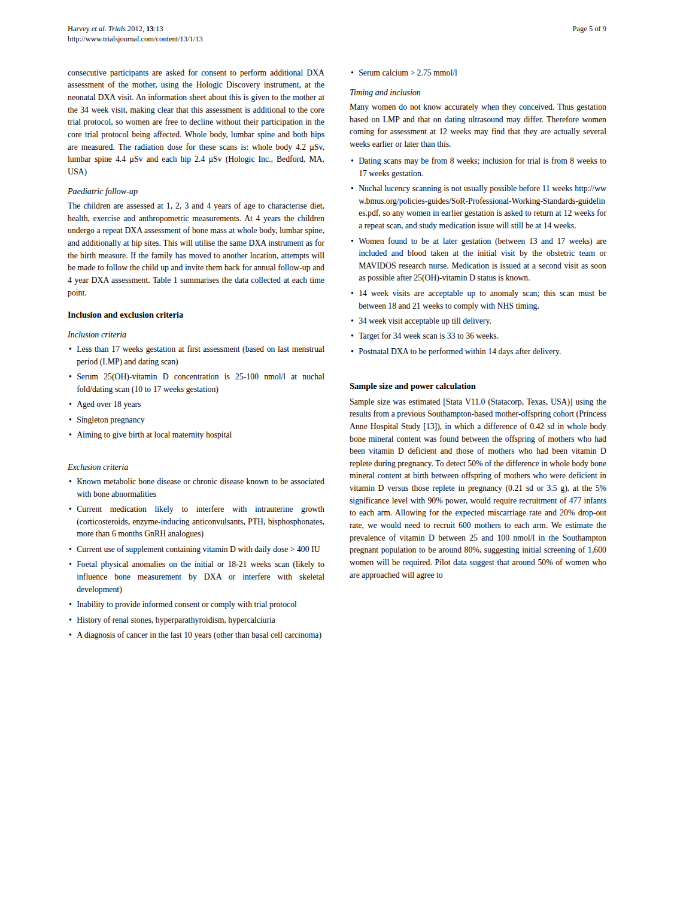Harvey et al. Trials 2012, 13:13
http://www.trialsjournal.com/content/13/1/13
Page 5 of 9
consecutive participants are asked for consent to perform additional DXA assessment of the mother, using the Hologic Discovery instrument, at the neonatal DXA visit. An information sheet about this is given to the mother at the 34 week visit, making clear that this assessment is additional to the core trial protocol, so women are free to decline without their participation in the core trial protocol being affected. Whole body, lumbar spine and both hips are measured. The radiation dose for these scans is: whole body 4.2 µSv, lumbar spine 4.4 µSv and each hip 2.4 µSv (Hologic Inc., Bedford, MA, USA)
Paediatric follow-up
The children are assessed at 1, 2, 3 and 4 years of age to characterise diet, health, exercise and anthropometric measurements. At 4 years the children undergo a repeat DXA assessment of bone mass at whole body, lumbar spine, and additionally at hip sites. This will utilise the same DXA instrument as for the birth measure. If the family has moved to another location, attempts will be made to follow the child up and invite them back for annual follow-up and 4 year DXA assessment. Table 1 summarises the data collected at each time point.
Inclusion and exclusion criteria
Inclusion criteria
Less than 17 weeks gestation at first assessment (based on last menstrual period (LMP) and dating scan)
Serum 25(OH)-vitamin D concentration is 25-100 nmol/l at nuchal fold/dating scan (10 to 17 weeks gestation)
Aged over 18 years
Singleton pregnancy
Aiming to give birth at local maternity hospital
Exclusion criteria
Known metabolic bone disease or chronic disease known to be associated with bone abnormalities
Current medication likely to interfere with intrauterine growth (corticosteroids, enzyme-inducing anticonvulsants, PTH, bisphosphonates, more than 6 months GnRH analogues)
Current use of supplement containing vitamin D with daily dose > 400 IU
Foetal physical anomalies on the initial or 18-21 weeks scan (likely to influence bone measurement by DXA or interfere with skeletal development)
Inability to provide informed consent or comply with trial protocol
History of renal stones, hyperparathyroidism, hypercalciuria
A diagnosis of cancer in the last 10 years (other than basal cell carcinoma)
Serum calcium > 2.75 mmol/l
Timing and inclusion
Many women do not know accurately when they conceived. Thus gestation based on LMP and that on dating ultrasound may differ. Therefore women coming for assessment at 12 weeks may find that they are actually several weeks earlier or later than this.
Dating scans may be from 8 weeks; inclusion for trial is from 8 weeks to 17 weeks gestation.
Nuchal lucency scanning is not usually possible before 11 weeks http://www.bmus.org/policies-guides/SoR-Professional-Working-Standards-guidelines.pdf, so any women in earlier gestation is asked to return at 12 weeks for a repeat scan, and study medication issue will still be at 14 weeks.
Women found to be at later gestation (between 13 and 17 weeks) are included and blood taken at the initial visit by the obstetric team or MAVIDOS research nurse. Medication is issued at a second visit as soon as possible after 25(OH)-vitamin D status is known.
14 week visits are acceptable up to anomaly scan; this scan must be between 18 and 21 weeks to comply with NHS timing.
34 week visit acceptable up till delivery.
Target for 34 week scan is 33 to 36 weeks.
Postnatal DXA to be performed within 14 days after delivery.
Sample size and power calculation
Sample size was estimated [Stata V11.0 (Statacorp, Texas, USA)] using the results from a previous Southampton-based mother-offspring cohort (Princess Anne Hospital Study [13]), in which a difference of 0.42 sd in whole body bone mineral content was found between the offspring of mothers who had been vitamin D deficient and those of mothers who had been vitamin D replete during pregnancy. To detect 50% of the difference in whole body bone mineral content at birth between offspring of mothers who were deficient in vitamin D versus those replete in pregnancy (0.21 sd or 3.5 g), at the 5% significance level with 90% power, would require recruitment of 477 infants to each arm. Allowing for the expected miscarriage rate and 20% drop-out rate, we would need to recruit 600 mothers to each arm. We estimate the prevalence of vitamin D between 25 and 100 nmol/l in the Southampton pregnant population to be around 80%, suggesting initial screening of 1,600 women will be required. Pilot data suggest that around 50% of women who are approached will agree to